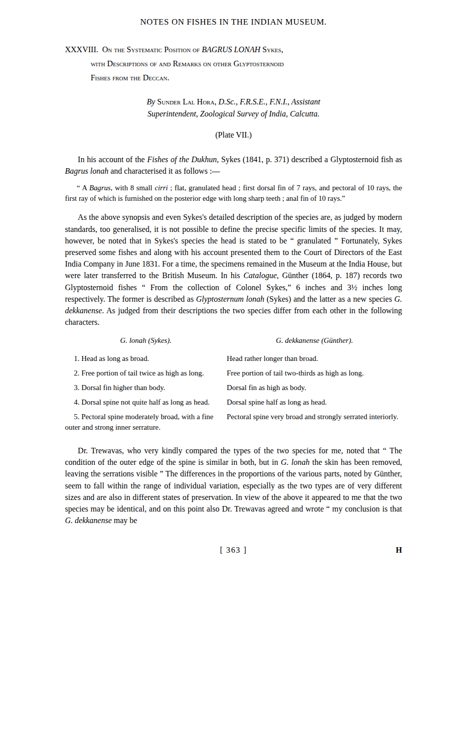NOTES ON FISHES IN THE INDIAN MUSEUM.
XXXVIII. On the Systematic Position of BAGRUS LONAH Sykes,
with Descriptions of and Remarks on other Glyptosternoid
Fishes from the Deccan.
By Sunder Lal Hora, D.Sc., F.R.S.E., F.N.I., Assistant
Superintendent, Zoological Survey of India, Calcutta.
(Plate VII.)
In his account of the Fishes of the Dukhun, Sykes (1841, p. 371) described a Glyptosternoid fish as Bagrus lonah and characterised it as follows :—
“ A Bagrus, with 8 small cirri ; flat, granulated head ; first dorsal fin of 7 rays, and pectoral of 10 rays, the first ray of which is furnished on the posterior edge with long sharp teeth ; anal fin of 10 rays.”
As the above synopsis and even Sykes's detailed description of the species are, as judged by modern standards, too generalised, it is not possible to define the precise specific limits of the species. It may, however, be noted that in Sykes's species the head is stated to be “ granulated ” Fortunately, Sykes preserved some fishes and along with his account presented them to the Court of Directors of the East India Company in June 1831. For a time, the specimens remained in the Museum at the India House, but were later transferred to the British Museum. In his Catalogue, Günther (1864, p. 187) records two Glyptosternoid fishes “ From the collection of Colonel Sykes,” 6 inches and 3½ inches long respectively. The former is described as Glyptosternum lonah (Sykes) and the latter as a new species G. dekkanense. As judged from their descriptions the two species differ from each other in the following characters.
| G. lonah (Sykes). | G. dekkanense (Günther). |
| --- | --- |
| 1. Head as long as broad. | Head rather longer than broad. |
| 2. Free portion of tail twice as high as long. | Free portion of tail two-thirds as high as long. |
| 3. Dorsal fin higher than body. | Dorsal fin as high as body. |
| 4. Dorsal spine not quite half as long as head. | Dorsal spine half as long as head. |
| 5. Pectoral spine moderately broad, with a fine outer and strong inner serrature. | Pectoral spine very broad and strongly serrated interiorly. |
Dr. Trewavas, who very kindly compared the types of the two species for me, noted that “ The condition of the outer edge of the spine is similar in both, but in G. lonah the skin has been removed, leaving the serrations visible ” The differences in the proportions of the various parts, noted by Günther, seem to fall within the range of individual variation, especially as the two types are of very different sizes and are also in different states of preservation. In view of the above it appeared to me that the two species may be identical, and on this point also Dr. Trewavas agreed and wrote “ my conclusion is that G. dekkanense may be
[ 363 ] H